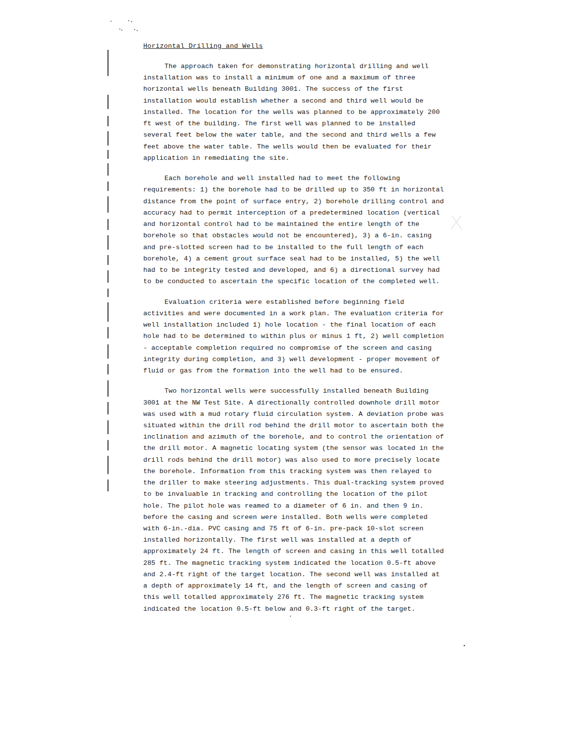Horizontal Drilling and Wells
The approach taken for demonstrating horizontal drilling and well installation was to install a minimum of one and a maximum of three horizontal wells beneath Building 3001. The success of the first installation would establish whether a second and third well would be installed. The location for the wells was planned to be approximately 200 ft west of the building. The first well was planned to be installed several feet below the water table, and the second and third wells a few feet above the water table. The wells would then be evaluated for their application in remediating the site.
Each borehole and well installed had to meet the following requirements: 1) the borehole had to be drilled up to 350 ft in horizontal distance from the point of surface entry, 2) borehole drilling control and accuracy had to permit interception of a predetermined location (vertical and horizontal control had to be maintained the entire length of the borehole so that obstacles would not be encountered), 3) a 6-in. casing and pre-slotted screen had to be installed to the full length of each borehole, 4) a cement grout surface seal had to be installed, 5) the well had to be integrity tested and developed, and 6) a directional survey had to be conducted to ascertain the specific location of the completed well.
Evaluation criteria were established before beginning field activities and were documented in a work plan. The evaluation criteria for well installation included 1) hole location - the final location of each hole had to be determined to within plus or minus 1 ft, 2) well completion - acceptable completion required no compromise of the screen and casing integrity during completion, and 3) well development - proper movement of fluid or gas from the formation into the well had to be ensured.
Two horizontal wells were successfully installed beneath Building 3001 at the NW Test Site. A directionally controlled downhole drill motor was used with a mud rotary fluid circulation system. A deviation probe was situated within the drill rod behind the drill motor to ascertain both the inclination and azimuth of the borehole, and to control the orientation of the drill motor. A magnetic locating system (the sensor was located in the drill rods behind the drill motor) was also used to more precisely locate the borehole. Information from this tracking system was then relayed to the driller to make steering adjustments. This dual-tracking system proved to be invaluable in tracking and controlling the location of the pilot hole. The pilot hole was reamed to a diameter of 6 in. and then 9 in. before the casing and screen were installed. Both wells were completed with 6-in.-dia. PVC casing and 75 ft of 6-in. pre-pack 10-slot screen installed horizontally. The first well was installed at a depth of approximately 24 ft. The length of screen and casing in this well totalled 285 ft. The magnetic tracking system indicated the location 0.5-ft above and 2.4-ft right of the target location. The second well was installed at a depth of approximately 14 ft, and the length of screen and casing of this well totalled approximately 276 ft. The magnetic tracking system indicated the location 0.5-ft below and 0.3-ft right of the target.